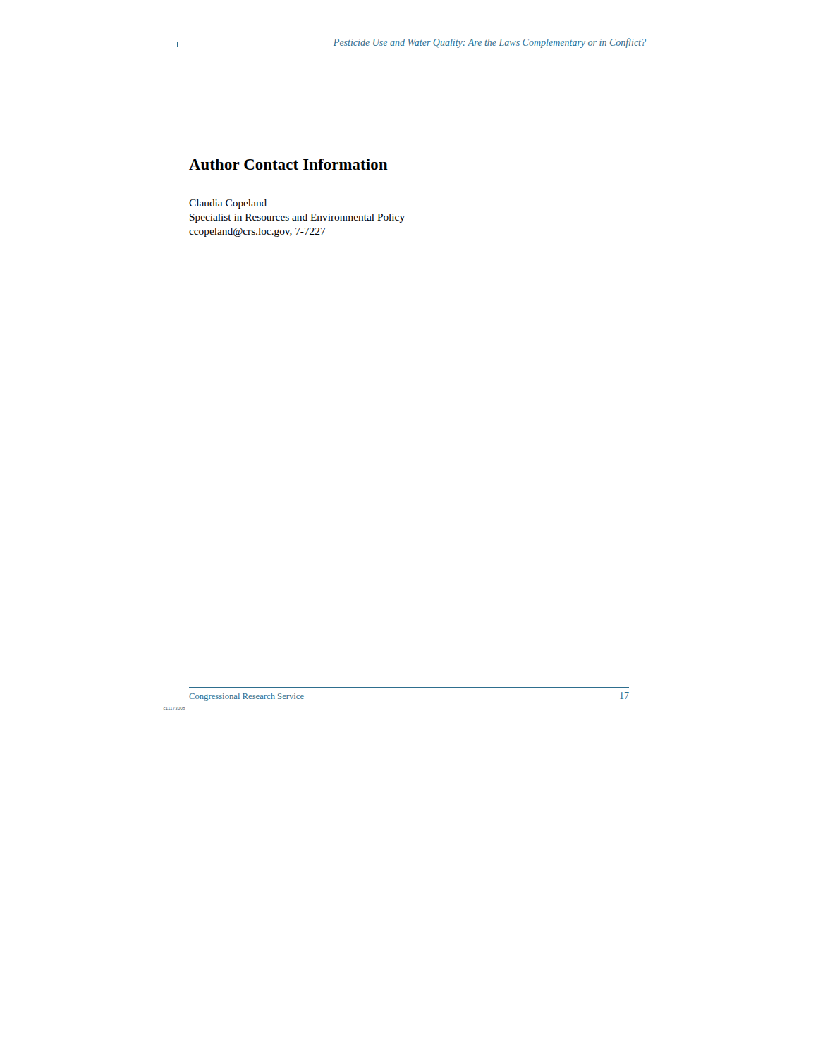Pesticide Use and Water Quality: Are the Laws Complementary or in Conflict?
Author Contact Information
Claudia Copeland
Specialist in Resources and Environmental Policy
ccopeland@crs.loc.gov, 7-7227
Congressional Research Service 17
c11173008